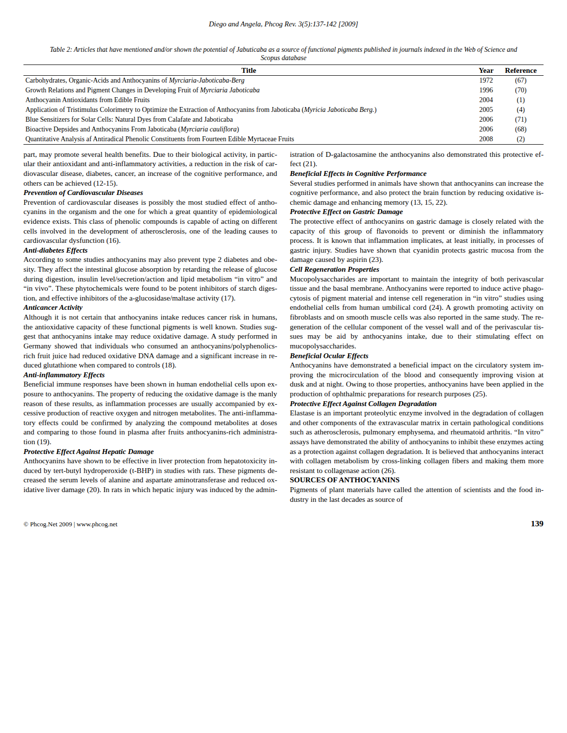Diego and Angela, Phcog Rev. 3(5):137-142 [2009]
Table 2: Articles that have mentioned and/or shown the potential of Jabuticaba as a source of functional pigments published in journals indexed in the Web of Science and Scopus database
| Title | Year | Reference |
| --- | --- | --- |
| Carbohydrates, Organic-Acids and Anthocyanins of Myrciaria-Jaboticaba-Berg | 1972 | (67) |
| Growth Relations and Pigment Changes in Developing Fruit of Myrciaria Jaboticaba | 1996 | (70) |
| Anthocyanin Antioxidants from Edible Fruits | 2004 | (1) |
| Application of Tristimulus Colorimetry to Optimize the Extraction of Anthocyanins from Jaboticaba ( Myricia Jaboticaba Berg. ) | 2005 | (4) |
| Blue Sensitizers for Solar Cells: Natural Dyes from Calafate and Jaboticaba | 2006 | (71) |
| Bioactive Depsides and Anthocyanins From Jaboticaba ( Myrciaria cauliflora ) | 2006 | (68) |
| Quantitative Analysis af Antiradical Phenolic Constituents from Fourteen Edible Myrtaceae Fruits | 2008 | (2) |
part, may promote several health benefits. Due to their biological activity, in particular their antioxidant and anti-inflammatory activities, a reduction in the risk of cardiovascular disease, diabetes, cancer, an increase of the cognitive performance, and others can be achieved (12-15).
Prevention of Cardiovascular Diseases
Prevention of cardiovascular diseases is possibly the most studied effect of anthocyanins in the organism and the one for which a great quantity of epidemiological evidence exists. This class of phenolic compounds is capable of acting on different cells involved in the development of atherosclerosis, one of the leading causes to cardiovascular dysfunction (16).
Anti-diabetes Effects
According to some studies anthocyanins may also prevent type 2 diabetes and obesity. They affect the intestinal glucose absorption by retarding the release of glucose during digestion, insulin level/secretion/action and lipid metabolism “in vitro” and “in vivo”. These phytochemicals were found to be potent inhibitors of starch digestion, and effective inhibitors of the a-glucosidase/maltase activity (17).
Anticancer Activity
Although it is not certain that anthocyanins intake reduces cancer risk in humans, the antioxidative capacity of these functional pigments is well known. Studies suggest that anthocyanins intake may reduce oxidative damage. A study performed in Germany showed that individuals who consumed an anthocyanins/polyphenolics-rich fruit juice had reduced oxidative DNA damage and a significant increase in reduced glutathione when compared to controls (18).
Anti-inflammatory Effects
Beneficial immune responses have been shown in human endothelial cells upon exposure to anthocyanins. The property of reducing the oxidative damage is the manly reason of these results, as inflammation processes are usually accompanied by excessive production of reactive oxygen and nitrogen metabolites. The anti-inflammatory effects could be confirmed by analyzing the compound metabolites at doses and comparing to those found in plasma after fruits anthocyanins-rich administration (19).
Protective Effect Against Hepatic Damage
Anthocyanins have shown to be effective in liver protection from hepatotoxicity induced by tert-butyl hydroperoxide (t-BHP) in studies with rats. These pigments decreased the serum levels of alanine and aspartate aminotransferase and reduced oxidative liver damage (20). In rats in which hepatic injury was induced by the administration of D-galactosamine the anthocyanins also demonstrated this protective effect (21).
Beneficial Effects in Cognitive Performance
Several studies performed in animals have shown that anthocyanins can increase the cognitive performance, and also protect the brain function by reducing oxidative ischemic damage and enhancing memory (13, 15, 22).
Protective Effect on Gastric Damage
The protective effect of anthocyanins on gastric damage is closely related with the capacity of this group of flavonoids to prevent or diminish the inflammatory process. It is known that inflammation implicates, at least initially, in processes of gastric injury. Studies have shown that cyanidin protects gastric mucosa from the damage caused by aspirin (23).
Cell Regeneration Properties
Mucopolysaccharides are important to maintain the integrity of both perivascular tissue and the basal membrane. Anthocyanins were reported to induce active phagocytosis of pigment material and intense cell regeneration in “in vitro” studies using endothelial cells from human umbilical cord (24). A growth promoting activity on fibroblasts and on smooth muscle cells was also reported in the same study. The regeneration of the cellular component of the vessel wall and of the perivascular tissues may be aid by anthocyanins intake, due to their stimulating effect on mucopolysaccharides.
Beneficial Ocular Effects
Anthocyanins have demonstrated a beneficial impact on the circulatory system improving the microcirculation of the blood and consequently improving vision at dusk and at night. Owing to those properties, anthocyanins have been applied in the production of ophthalmic preparations for research purposes (25).
Protective Effect Against Collagen Degradation
Elastase is an important proteolytic enzyme involved in the degradation of collagen and other components of the extravascular matrix in certain pathological conditions such as atherosclerosis, pulmonary emphysema, and rheumatoid arthritis. “In vitro” assays have demonstrated the ability of anthocyanins to inhibit these enzymes acting as a protection against collagen degradation. It is believed that anthocyanins interact with collagen metabolism by cross-linking collagen fibers and making them more resistant to collagenase action (26).
SOURCES OF ANTHOCYANINS
Pigments of plant materials have called the attention of scientists and the food industry in the last decades as source of
© Phcog.Net 2009 | www.phcog.net
139